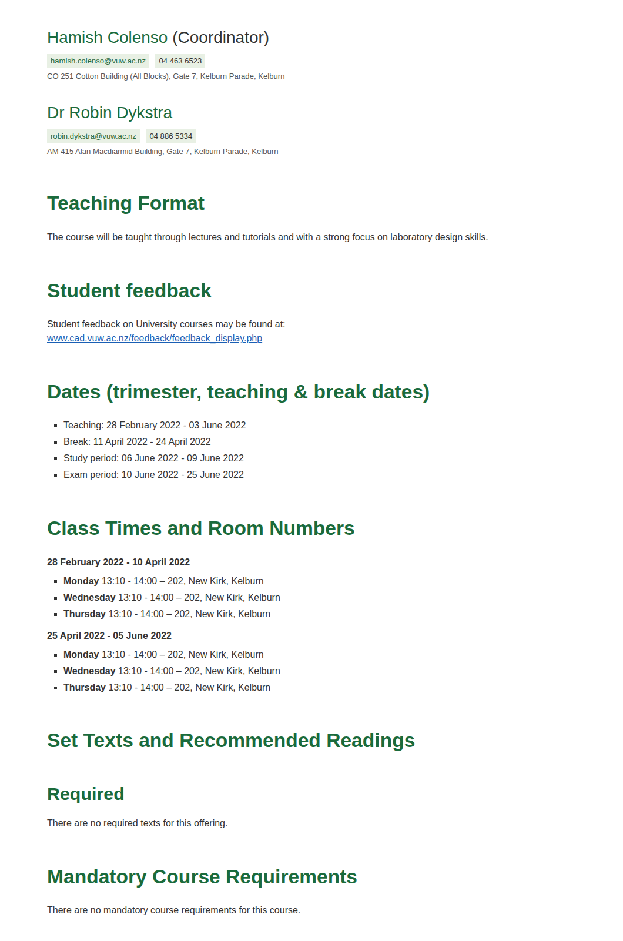Hamish Colenso (Coordinator)
hamish.colenso@vuw.ac.nz 04 463 6523
CO 251 Cotton Building (All Blocks), Gate 7, Kelburn Parade, Kelburn
Dr Robin Dykstra
robin.dykstra@vuw.ac.nz 04 886 5334
AM 415 Alan Macdiarmid Building, Gate 7, Kelburn Parade, Kelburn
Teaching Format
The course will be taught through lectures and tutorials and with a strong focus on laboratory design skills.
Student feedback
Student feedback on University courses may be found at:
www.cad.vuw.ac.nz/feedback/feedback_display.php
Dates (trimester, teaching & break dates)
Teaching: 28 February 2022 - 03 June 2022
Break: 11 April 2022 - 24 April 2022
Study period: 06 June 2022 - 09 June 2022
Exam period: 10 June 2022 - 25 June 2022
Class Times and Room Numbers
28 February 2022 - 10 April 2022
Monday 13:10 - 14:00 – 202, New Kirk, Kelburn
Wednesday 13:10 - 14:00 – 202, New Kirk, Kelburn
Thursday 13:10 - 14:00 – 202, New Kirk, Kelburn
25 April 2022 - 05 June 2022
Monday 13:10 - 14:00 – 202, New Kirk, Kelburn
Wednesday 13:10 - 14:00 – 202, New Kirk, Kelburn
Thursday 13:10 - 14:00 – 202, New Kirk, Kelburn
Set Texts and Recommended Readings
Required
There are no required texts for this offering.
Mandatory Course Requirements
There are no mandatory course requirements for this course.